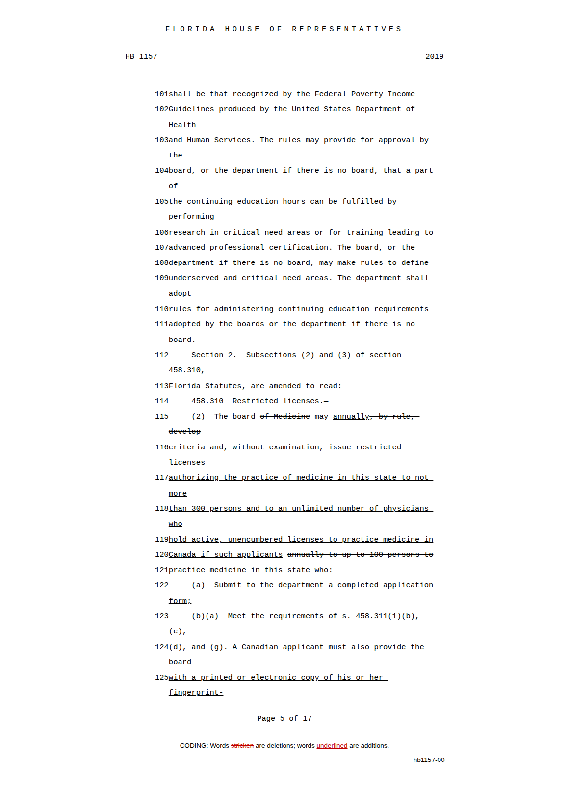FLORIDA HOUSE OF REPRESENTATIVES
HB 1157 2019
| 101 | shall be that recognized by the Federal Poverty Income |
| 102 | Guidelines produced by the United States Department of Health |
| 103 | and Human Services. The rules may provide for approval by the |
| 104 | board, or the department if there is no board, that a part of |
| 105 | the continuing education hours can be fulfilled by performing |
| 106 | research in critical need areas or for training leading to |
| 107 | advanced professional certification. The board, or the |
| 108 | department if there is no board, may make rules to define |
| 109 | underserved and critical need areas. The department shall adopt |
| 110 | rules for administering continuing education requirements |
| 111 | adopted by the boards or the department if there is no board. |
| 112 | Section 2. Subsections (2) and (3) of section 458.310, |
| 113 | Florida Statutes, are amended to read: |
| 114 | 458.310 Restricted licenses.— |
| 115 | (2) The board of Medicine may annually , by rule, develop |
| 116 | criteria and, without examination, issue restricted licenses |
| 117 | authorizing the practice of medicine in this state to not more |
| 118 | than 300 persons and to an unlimited number of physicians who |
| 119 | hold active, unencumbered licenses to practice medicine in |
| 120 | Canada if such applicants annually to up to 100 persons to |
| 121 | practice medicine in this state who : |
| 122 | (a) Submit to the department a completed application form; |
| 123 | (b) (a) Meet the requirements of s. 458.311 (1) (b), (c), |
| 124 | (d), and (g). A Canadian applicant must also provide the board |
| 125 | with a printed or electronic copy of his or her fingerprint- |
Page 5 of 17
CODING: Words stricken are deletions; words underlined are additions.
hb1157-00